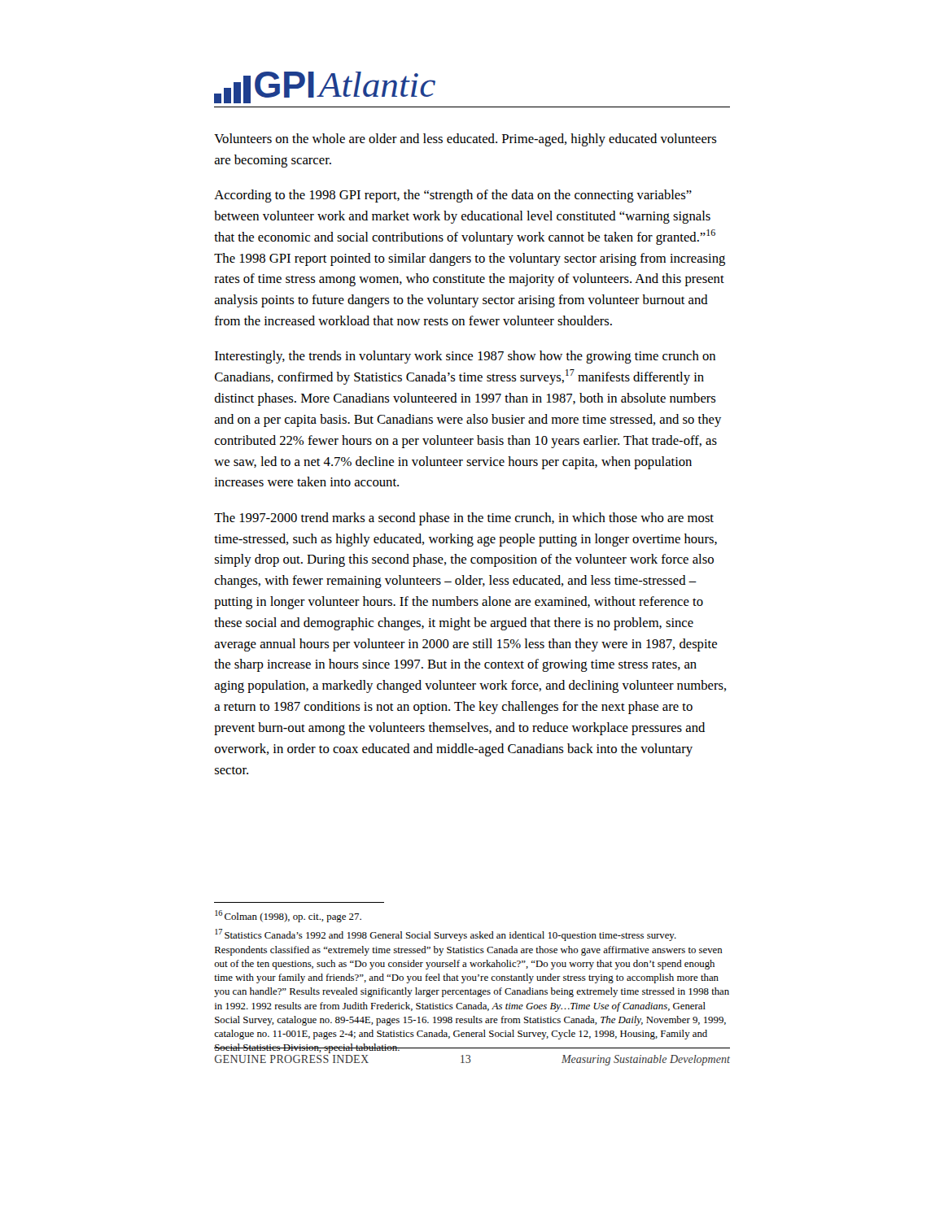GPI Atlantic
Volunteers on the whole are older and less educated. Prime-aged, highly educated volunteers are becoming scarcer.
According to the 1998 GPI report, the “strength of the data on the connecting variables” between volunteer work and market work by educational level constituted “warning signals that the economic and social contributions of voluntary work cannot be taken for granted.”16 The 1998 GPI report pointed to similar dangers to the voluntary sector arising from increasing rates of time stress among women, who constitute the majority of volunteers. And this present analysis points to future dangers to the voluntary sector arising from volunteer burnout and from the increased workload that now rests on fewer volunteer shoulders.
Interestingly, the trends in voluntary work since 1987 show how the growing time crunch on Canadians, confirmed by Statistics Canada’s time stress surveys,17 manifests differently in distinct phases. More Canadians volunteered in 1997 than in 1987, both in absolute numbers and on a per capita basis. But Canadians were also busier and more time stressed, and so they contributed 22% fewer hours on a per volunteer basis than 10 years earlier. That trade-off, as we saw, led to a net 4.7% decline in volunteer service hours per capita, when population increases were taken into account.
The 1997-2000 trend marks a second phase in the time crunch, in which those who are most time-stressed, such as highly educated, working age people putting in longer overtime hours, simply drop out. During this second phase, the composition of the volunteer work force also changes, with fewer remaining volunteers – older, less educated, and less time-stressed – putting in longer volunteer hours. If the numbers alone are examined, without reference to these social and demographic changes, it might be argued that there is no problem, since average annual hours per volunteer in 2000 are still 15% less than they were in 1987, despite the sharp increase in hours since 1997. But in the context of growing time stress rates, an aging population, a markedly changed volunteer work force, and declining volunteer numbers, a return to 1987 conditions is not an option. The key challenges for the next phase are to prevent burn-out among the volunteers themselves, and to reduce workplace pressures and overwork, in order to coax educated and middle-aged Canadians back into the voluntary sector.
16 Colman (1998), op. cit., page 27.
17 Statistics Canada’s 1992 and 1998 General Social Surveys asked an identical 10-question time-stress survey. Respondents classified as “extremely time stressed” by Statistics Canada are those who gave affirmative answers to seven out of the ten questions, such as “Do you consider yourself a workaholic?”, “Do you worry that you don’t spend enough time with your family and friends?”, and “Do you feel that you’re constantly under stress trying to accomplish more than you can handle?” Results revealed significantly larger percentages of Canadians being extremely time stressed in 1998 than in 1992. 1992 results are from Judith Frederick, Statistics Canada, As time Goes By…Time Use of Canadians, General Social Survey, catalogue no. 89-544E, pages 15-16. 1998 results are from Statistics Canada, The Daily, November 9, 1999, catalogue no. 11-001E, pages 2-4; and Statistics Canada, General Social Survey, Cycle 12, 1998, Housing, Family and Social Statistics Division, special tabulation.
GENUINE PROGRESS INDEX 13 Measuring Sustainable Development